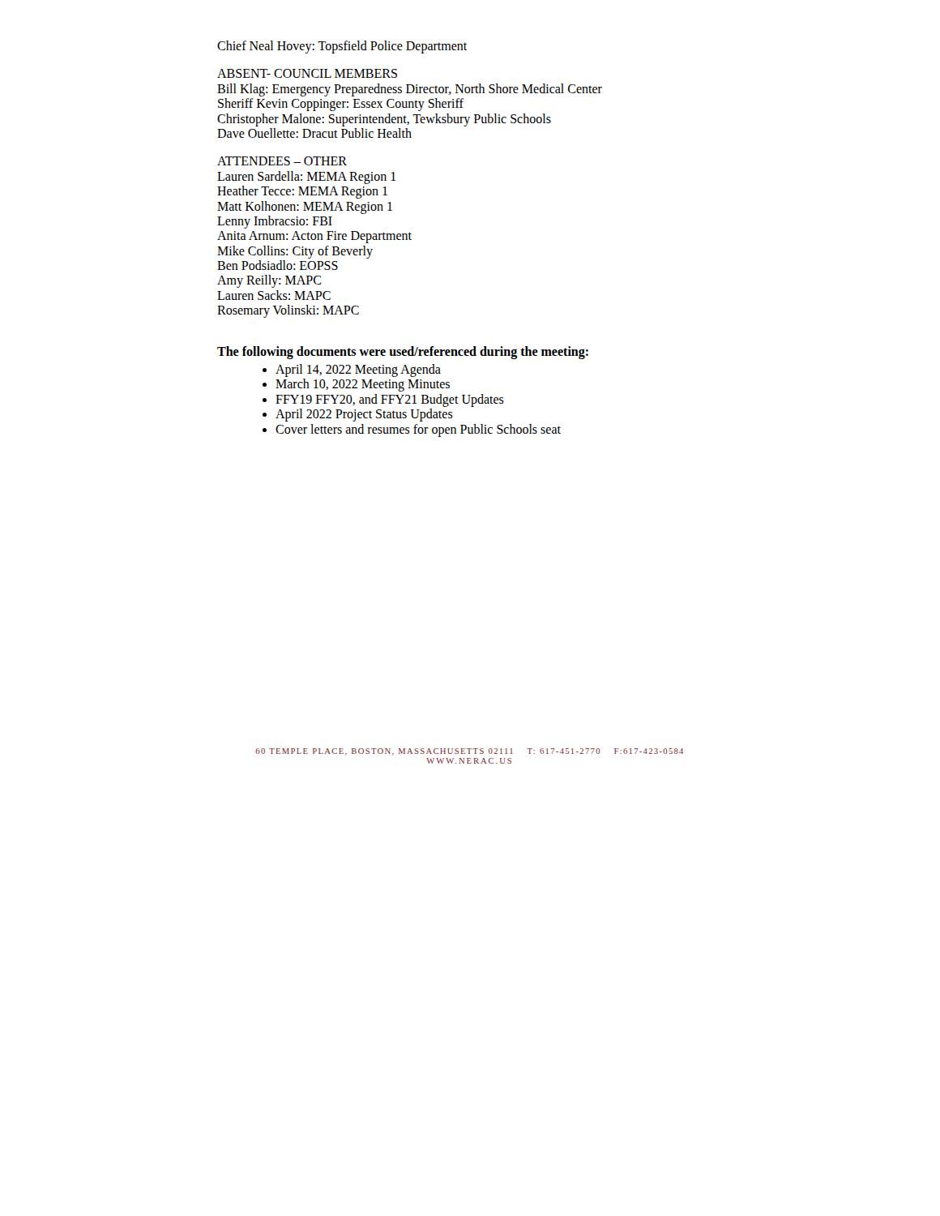Chief Neal Hovey: Topsfield Police Department
ABSENT- COUNCIL MEMBERS
Bill Klag: Emergency Preparedness Director, North Shore Medical Center
Sheriff Kevin Coppinger: Essex County Sheriff
Christopher Malone: Superintendent, Tewksbury Public Schools
Dave Ouellette: Dracut Public Health
ATTENDEES – OTHER
Lauren Sardella: MEMA Region 1
Heather Tecce: MEMA Region 1
Matt Kolhonen: MEMA Region 1
Lenny Imbracsio: FBI
Anita Arnum: Acton Fire Department
Mike Collins: City of Beverly
Ben Podsiadlo: EOPSS
Amy Reilly: MAPC
Lauren Sacks: MAPC
Rosemary Volinski: MAPC
The following documents were used/referenced during the meeting:
April 14, 2022 Meeting Agenda
March 10, 2022 Meeting Minutes
FFY19 FFY20, and FFY21 Budget Updates
April 2022 Project Status Updates
Cover letters and resumes for open Public Schools seat
60 TEMPLE PLACE, BOSTON, MASSACHUSETTS 02111 T: 617-451-2770 F:617-423-0584
WWW.NERAC.US